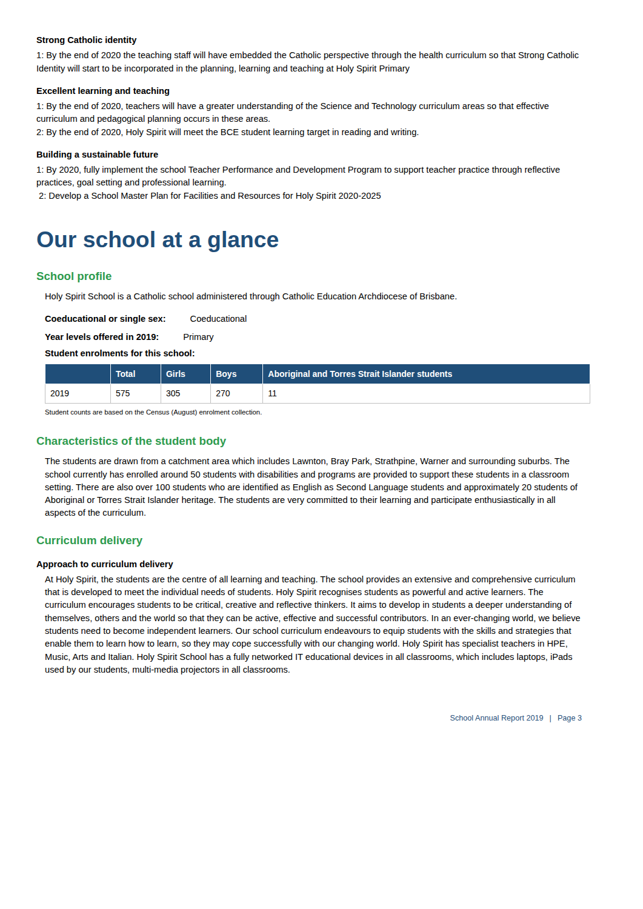Strong Catholic identity
1: By the end of 2020 the teaching staff will have embedded the Catholic perspective through the health curriculum so that Strong Catholic Identity will start to be incorporated in the planning, learning and teaching at Holy Spirit Primary
Excellent learning and teaching
1: By the end of 2020, teachers will have a greater understanding of the Science and Technology curriculum areas so that effective curriculum and pedagogical planning occurs in these areas.
2: By the end of 2020, Holy Spirit will meet the BCE student learning target in reading and writing.
Building a sustainable future
1: By 2020, fully implement the school Teacher Performance and Development Program to support teacher practice through reflective practices, goal setting and professional learning.
2: Develop a School Master Plan for Facilities and Resources for Holy Spirit 2020-2025
Our school at a glance
School profile
Holy Spirit School is a Catholic school administered through Catholic Education Archdiocese of Brisbane.
| Coeducational or single sex: | Coeducational |
| Year levels offered in 2019: | Primary |
Student enrolments for this school:
| | Total | Girls | Boys | Aboriginal and Torres Strait Islander students |
| --- | --- | --- | --- | --- |
| 2019 | 575 | 305 | 270 | 11 |
Student counts are based on the Census (August) enrolment collection.
Characteristics of the student body
The students are drawn from a catchment area which includes Lawnton, Bray Park, Strathpine, Warner and surrounding suburbs. The school currently has enrolled around 50 students with disabilities and programs are provided to support these students in a classroom setting. There are also over 100 students who are identified as English as Second Language students and approximately 20 students of Aboriginal or Torres Strait Islander heritage. The students are very committed to their learning and participate enthusiastically in all aspects of the curriculum.
Curriculum delivery
Approach to curriculum delivery
At Holy Spirit, the students are the centre of all learning and teaching. The school provides an extensive and comprehensive curriculum that is developed to meet the individual needs of students. Holy Spirit recognises students as powerful and active learners. The curriculum encourages students to be critical, creative and reflective thinkers. It aims to develop in students a deeper understanding of themselves, others and the world so that they can be active, effective and successful contributors. In an ever-changing world, we believe students need to become independent learners. Our school curriculum endeavours to equip students with the skills and strategies that enable them to learn how to learn, so they may cope successfully with our changing world. Holy Spirit has specialist teachers in HPE, Music, Arts and Italian. Holy Spirit School has a fully networked IT educational devices in all classrooms, which includes laptops, iPads used by our students, multi-media projectors in all classrooms.
School Annual Report 2019|Page 3